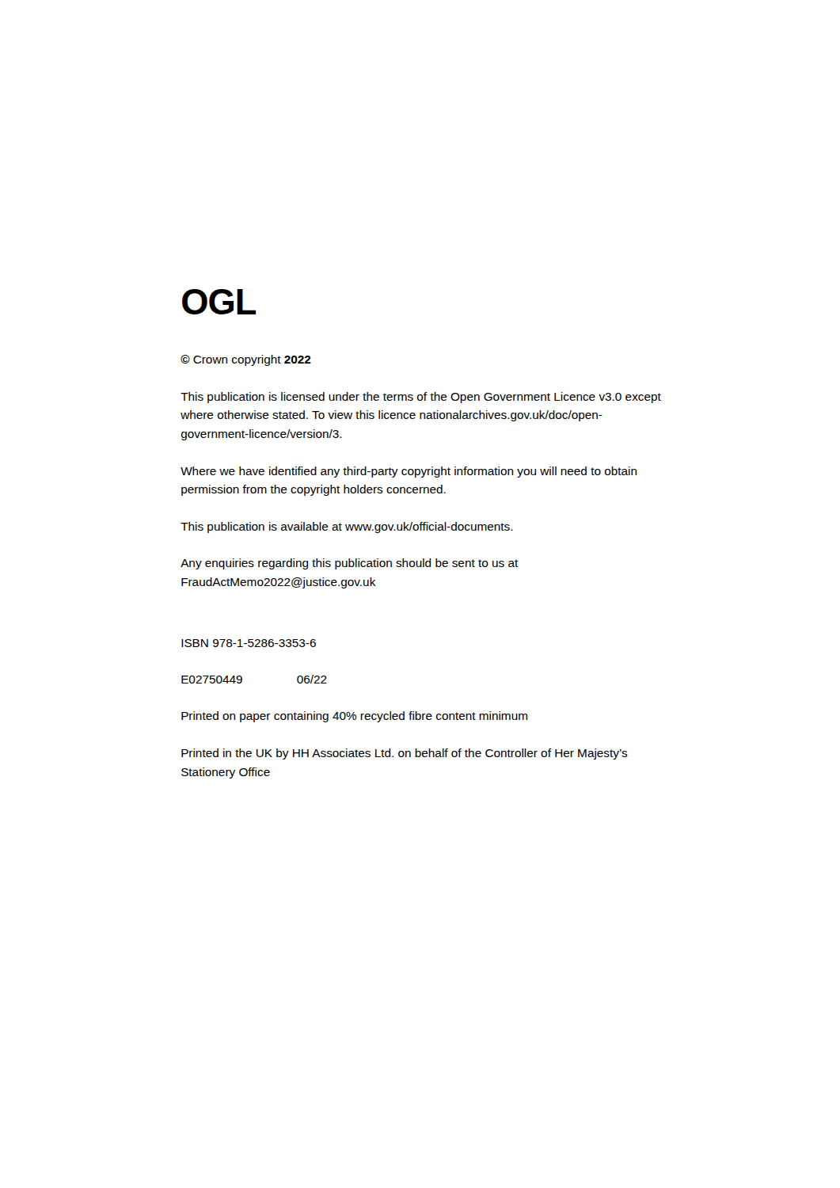OGL
© Crown copyright 2022
This publication is licensed under the terms of the Open Government Licence v3.0 except where otherwise stated. To view this licence nationalarchives.gov.uk/doc/open-government-licence/version/3.
Where we have identified any third-party copyright information you will need to obtain permission from the copyright holders concerned.
This publication is available at www.gov.uk/official-documents.
Any enquiries regarding this publication should be sent to us at FraudActMemo2022@justice.gov.uk
ISBN 978-1-5286-3353-6
E02750449 06/22
Printed on paper containing 40% recycled fibre content minimum
Printed in the UK by HH Associates Ltd. on behalf of the Controller of Her Majesty’s Stationery Office